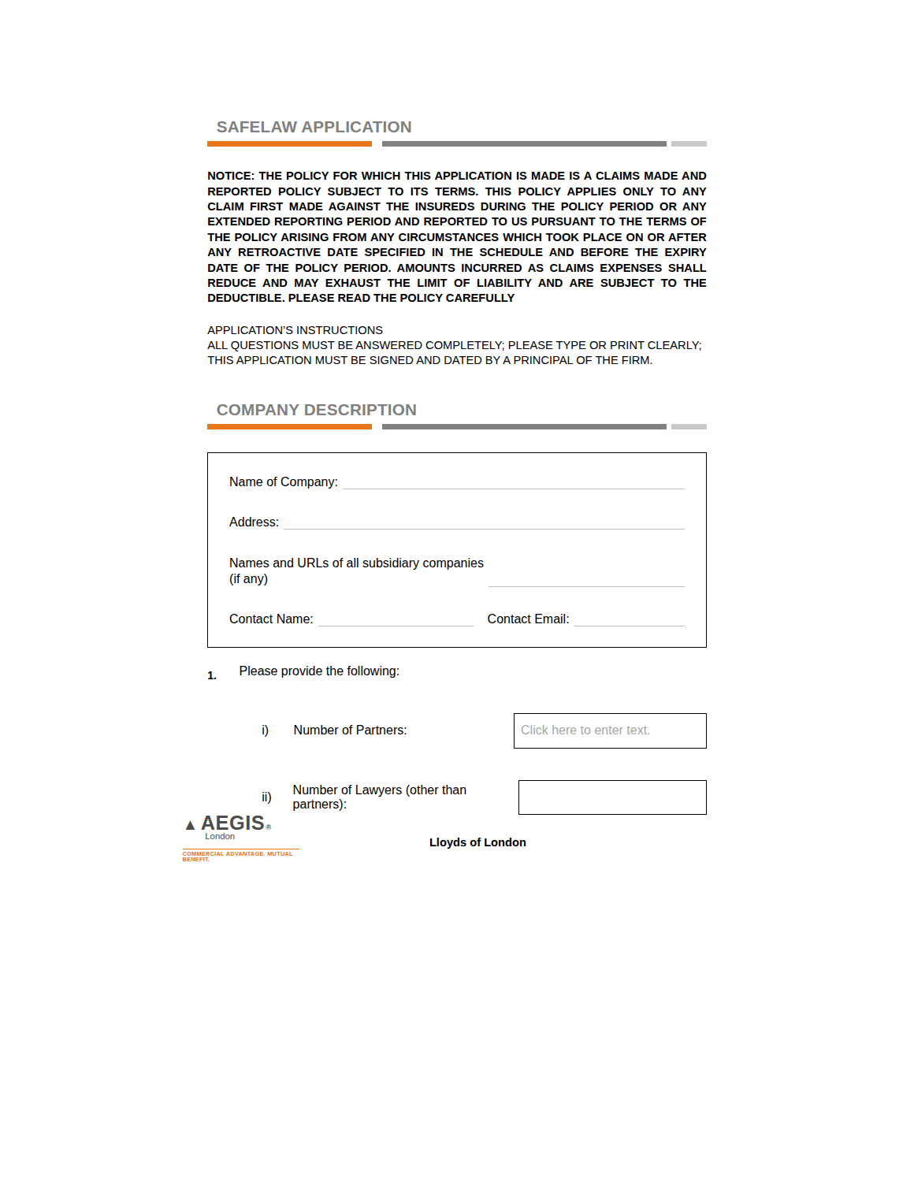SAFELAW APPLICATION
NOTICE: THE POLICY FOR WHICH THIS APPLICATION IS MADE IS A CLAIMS MADE AND REPORTED POLICY SUBJECT TO ITS TERMS. THIS POLICY APPLIES ONLY TO ANY CLAIM FIRST MADE AGAINST THE INSUREDS DURING THE POLICY PERIOD OR ANY EXTENDED REPORTING PERIOD AND REPORTED TO US PURSUANT TO THE TERMS OF THE POLICY ARISING FROM ANY CIRCUMSTANCES WHICH TOOK PLACE ON OR AFTER ANY RETROACTIVE DATE SPECIFIED IN THE SCHEDULE AND BEFORE THE EXPIRY DATE OF THE POLICY PERIOD. AMOUNTS INCURRED AS CLAIMS EXPENSES SHALL REDUCE AND MAY EXHAUST THE LIMIT OF LIABILITY AND ARE SUBJECT TO THE DEDUCTIBLE. PLEASE READ THE POLICY CAREFULLY
APPLICATION’S INSTRUCTIONS
ALL QUESTIONS MUST BE ANSWERED COMPLETELY; PLEASE TYPE OR PRINT CLEARLY; THIS APPLICATION MUST BE SIGNED AND DATED BY A PRINCIPAL OF THE FIRM.
COMPANY DESCRIPTION
Name of Company:
Address:
Names and URLs of all subsidiary companies
(if any)
Contact Name: Contact Email:
1.
Please provide the following:
i) Number of Partners:
Click here to enter text.
ii) Number of Lawyers (other than partners):
▲AEGIS®
London
COMMERCIAL ADVANTAGE. MUTUAL BENEFIT.
Lloyds of London